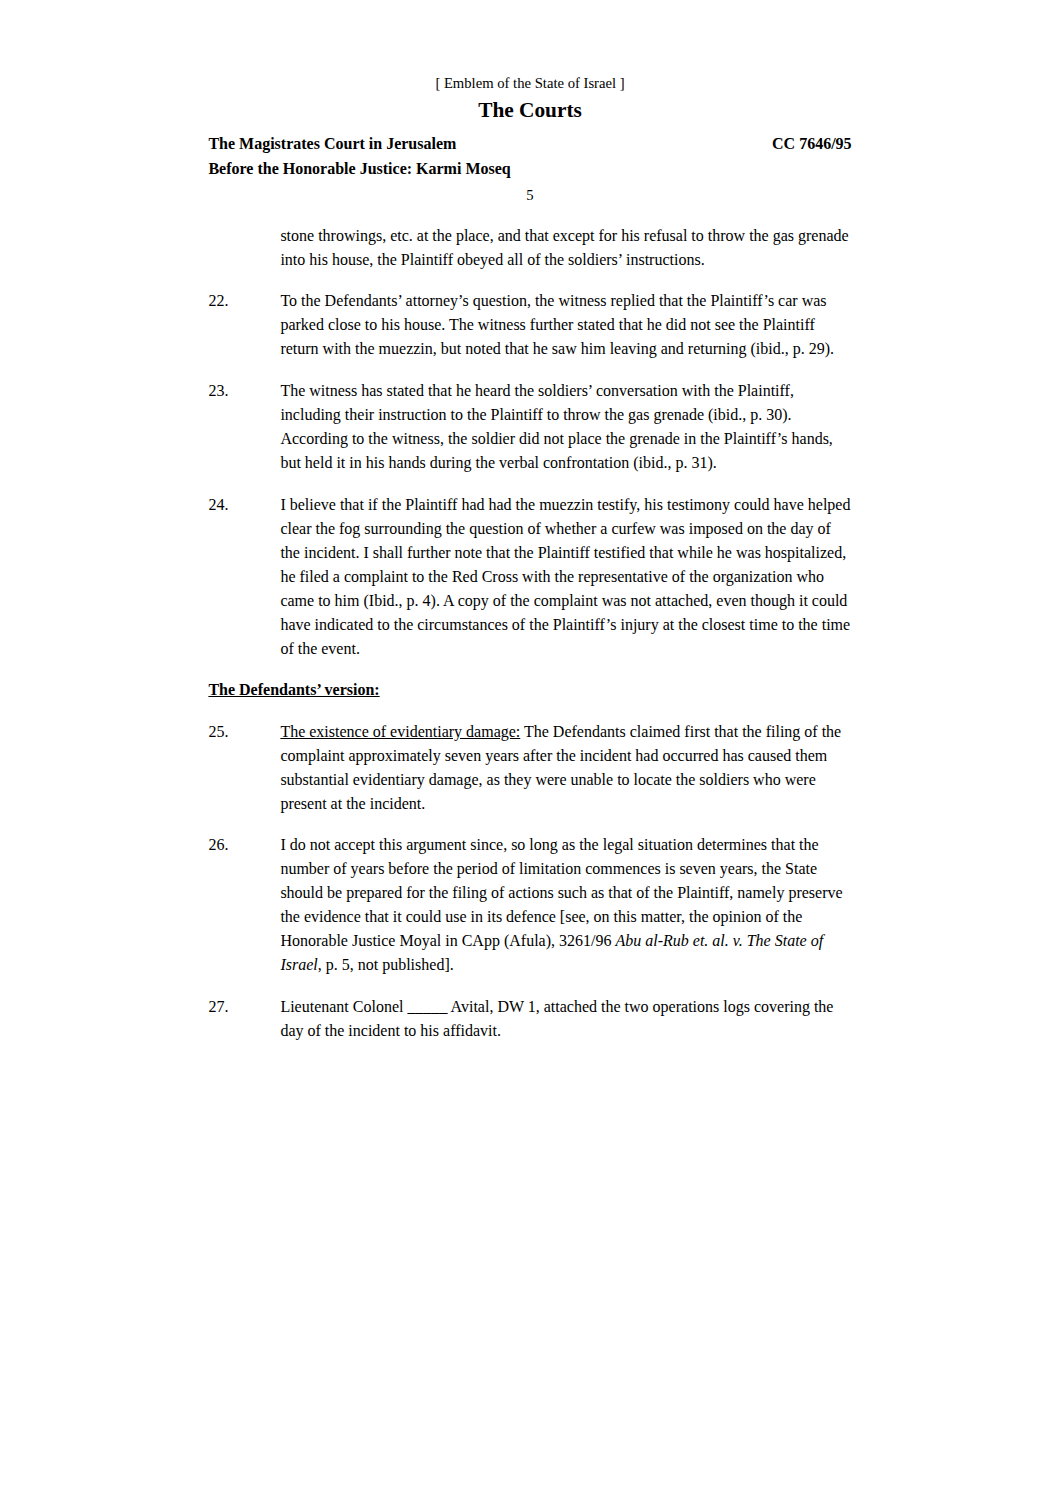[ Emblem of the State of Israel ]
The Courts
The Magistrates Court in Jerusalem
CC 7646/95
Before the Honorable Justice: Karmi Moseq
5
stone throwings, etc. at the place, and that except for his refusal to throw the gas grenade into his house, the Plaintiff obeyed all of the soldiers’ instructions.
22. To the Defendants’ attorney’s question, the witness replied that the Plaintiff’s car was parked close to his house. The witness further stated that he did not see the Plaintiff return with the muezzin, but noted that he saw him leaving and returning (ibid., p. 29).
23. The witness has stated that he heard the soldiers’ conversation with the Plaintiff, including their instruction to the Plaintiff to throw the gas grenade (ibid., p. 30). According to the witness, the soldier did not place the grenade in the Plaintiff’s hands, but held it in his hands during the verbal confrontation (ibid., p. 31).
24. I believe that if the Plaintiff had had the muezzin testify, his testimony could have helped clear the fog surrounding the question of whether a curfew was imposed on the day of the incident. I shall further note that the Plaintiff testified that while he was hospitalized, he filed a complaint to the Red Cross with the representative of the organization who came to him (Ibid., p. 4). A copy of the complaint was not attached, even though it could have indicated to the circumstances of the Plaintiff’s injury at the closest time to the time of the event.
The Defendants’ version:
25. The existence of evidentiary damage: The Defendants claimed first that the filing of the complaint approximately seven years after the incident had occurred has caused them substantial evidentiary damage, as they were unable to locate the soldiers who were present at the incident.
26. I do not accept this argument since, so long as the legal situation determines that the number of years before the period of limitation commences is seven years, the State should be prepared for the filing of actions such as that of the Plaintiff, namely preserve the evidence that it could use in its defence [see, on this matter, the opinion of the Honorable Justice Moyal in CApp (Afula), 3261/96 Abu al-Rub et. al. v. The State of Israel, p. 5, not published].
27. Lieutenant Colonel _____ Avital, DW 1, attached the two operations logs covering the day of the incident to his affidavit.